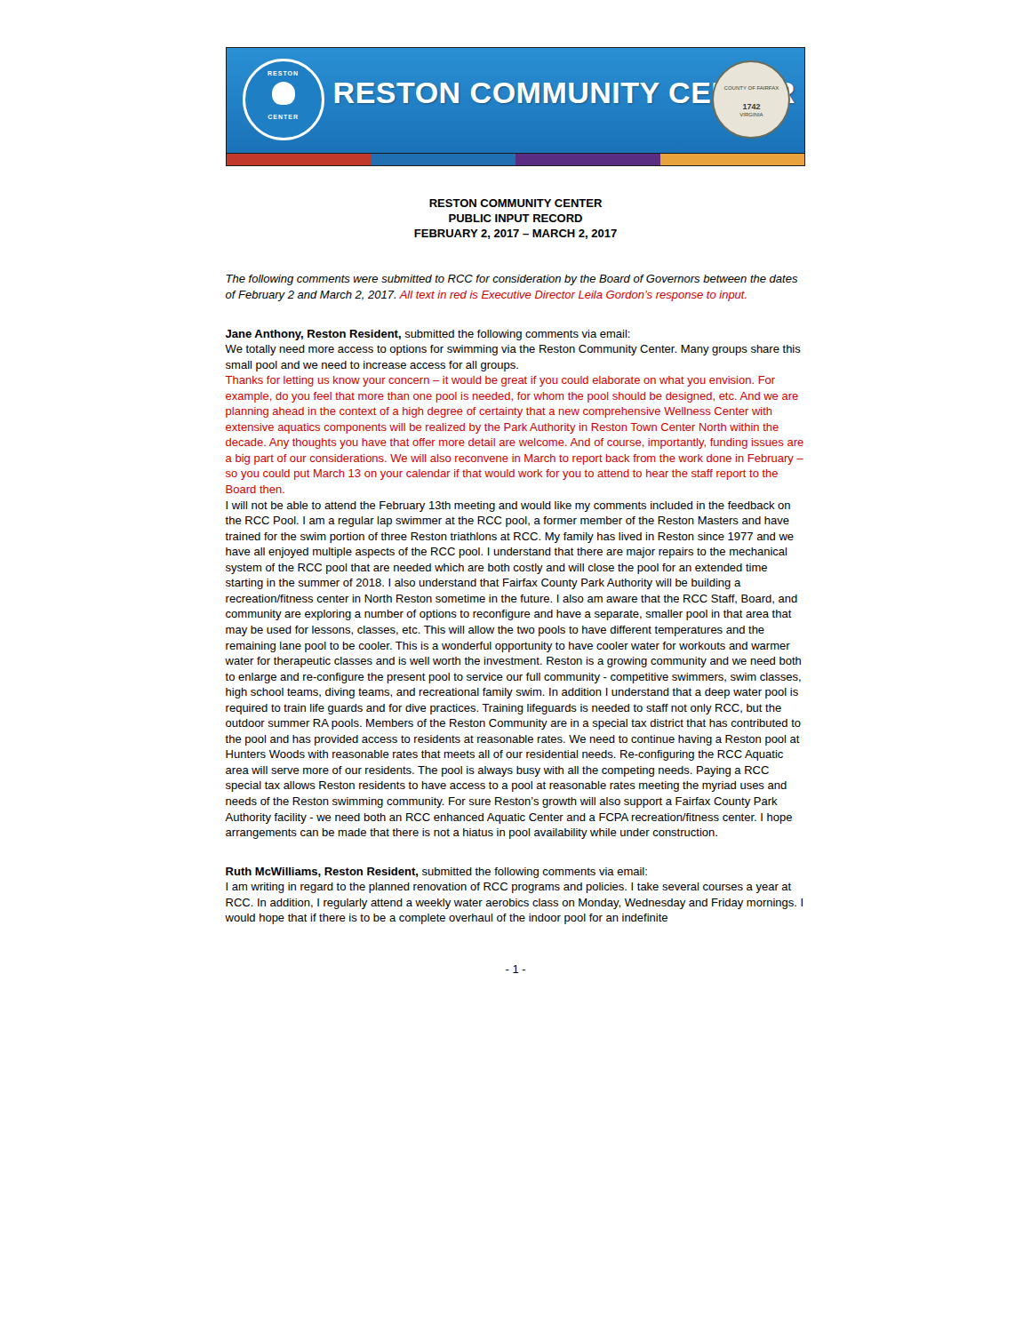RESTON
CENTER
RESTON COMMUNITY CENTER
COUNTY OF FAIRFAX
1742
VIRGINIA
RESTON COMMUNITY CENTER
PUBLIC INPUT RECORD
FEBRUARY 2, 2017 – MARCH 2, 2017
The following comments were submitted to RCC for consideration by the Board of Governors between the dates of February 2 and March 2, 2017. All text in red is Executive Director Leila Gordon’s response to input.
Jane Anthony, Reston Resident, submitted the following comments via email:
We totally need more access to options for swimming via the Reston Community Center. Many groups share this small pool and we need to increase access for all groups.
Thanks for letting us know your concern – it would be great if you could elaborate on what you envision. For example, do you feel that more than one pool is needed, for whom the pool should be designed, etc. And we are planning ahead in the context of a high degree of certainty that a new comprehensive Wellness Center with extensive aquatics components will be realized by the Park Authority in Reston Town Center North within the decade. Any thoughts you have that offer more detail are welcome. And of course, importantly, funding issues are a big part of our considerations. We will also reconvene in March to report back from the work done in February – so you could put March 13 on your calendar if that would work for you to attend to hear the staff report to the Board then.
I will not be able to attend the February 13th meeting and would like my comments included in the feedback on the RCC Pool. I am a regular lap swimmer at the RCC pool, a former member of the Reston Masters and have trained for the swim portion of three Reston triathlons at RCC. My family has lived in Reston since 1977 and we have all enjoyed multiple aspects of the RCC pool. I understand that there are major repairs to the mechanical system of the RCC pool that are needed which are both costly and will close the pool for an extended time starting in the summer of 2018. I also understand that Fairfax County Park Authority will be building a recreation/fitness center in North Reston sometime in the future. I also am aware that the RCC Staff, Board, and community are exploring a number of options to reconfigure and have a separate, smaller pool in that area that may be used for lessons, classes, etc. This will allow the two pools to have different temperatures and the remaining lane pool to be cooler. This is a wonderful opportunity to have cooler water for workouts and warmer water for therapeutic classes and is well worth the investment. Reston is a growing community and we need both to enlarge and re-configure the present pool to service our full community - competitive swimmers, swim classes, high school teams, diving teams, and recreational family swim. In addition I understand that a deep water pool is required to train life guards and for dive practices. Training lifeguards is needed to staff not only RCC, but the outdoor summer RA pools. Members of the Reston Community are in a special tax district that has contributed to the pool and has provided access to residents at reasonable rates. We need to continue having a Reston pool at Hunters Woods with reasonable rates that meets all of our residential needs. Re-configuring the RCC Aquatic area will serve more of our residents. The pool is always busy with all the competing needs. Paying a RCC special tax allows Reston residents to have access to a pool at reasonable rates meeting the myriad uses and needs of the Reston swimming community. For sure Reston’s growth will also support a Fairfax County Park Authority facility - we need both an RCC enhanced Aquatic Center and a FCPA recreation/fitness center. I hope arrangements can be made that there is not a hiatus in pool availability while under construction.
Ruth McWilliams, Reston Resident, submitted the following comments via email:
I am writing in regard to the planned renovation of RCC programs and policies. I take several courses a year at RCC. In addition, I regularly attend a weekly water aerobics class on Monday, Wednesday and Friday mornings. I would hope that if there is to be a complete overhaul of the indoor pool for an indefinite
- 1 -